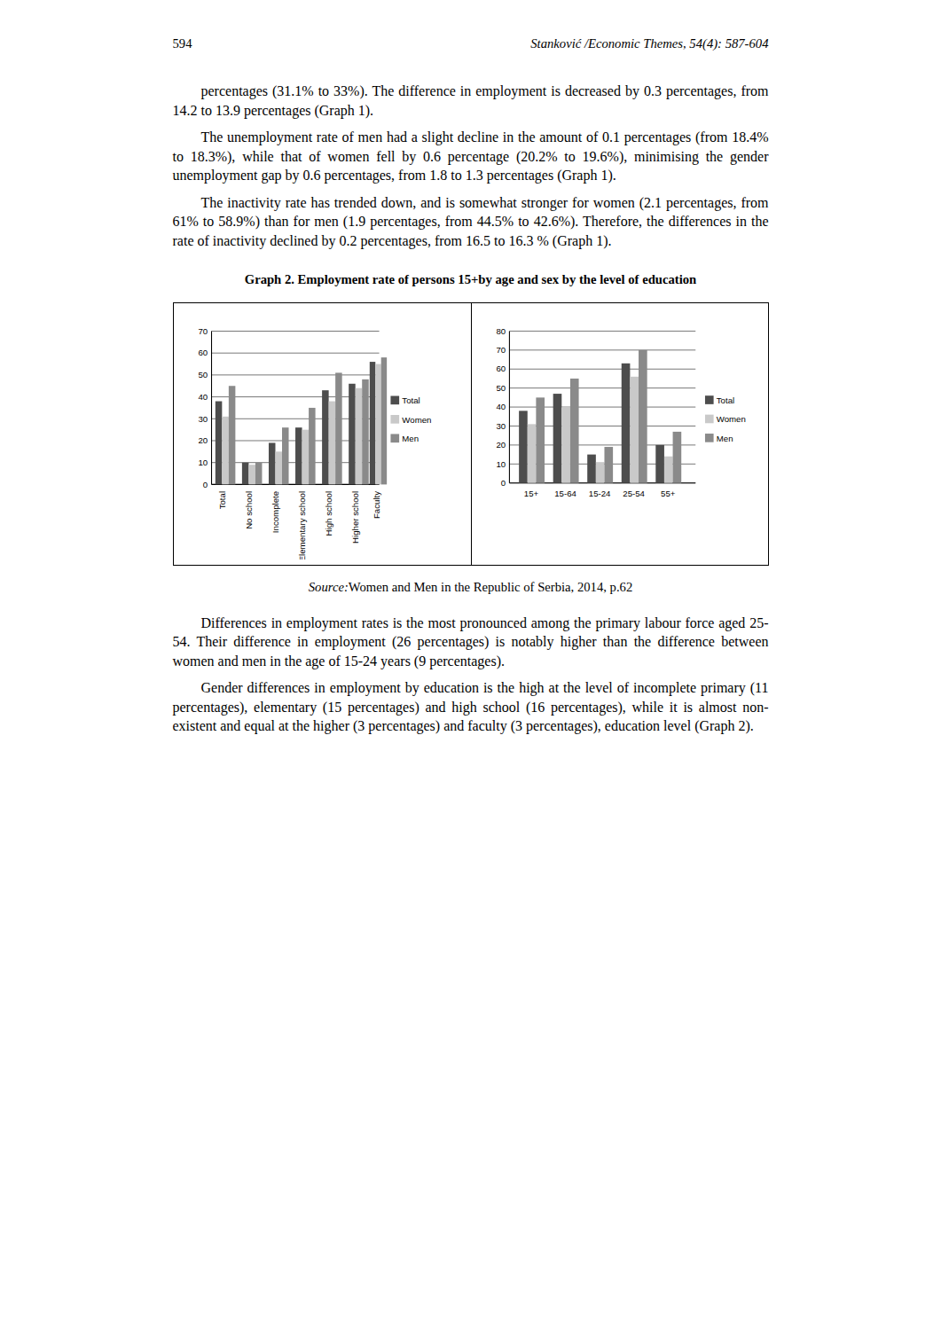594 Stanković /Economic Themes, 54(4): 587-604
percentages (31.1% to 33%). The difference in employment is decreased by 0.3 percentages, from 14.2 to 13.9 percentages (Graph 1).
The unemployment rate of men had a slight decline in the amount of 0.1 percentages (from 18.4% to 18.3%), while that of women fell by 0.6 percentage (20.2% to 19.6%), minimising the gender unemployment gap by 0.6 percentages, from 1.8 to 1.3 percentages (Graph 1).
The inactivity rate has trended down, and is somewhat stronger for women (2.1 percentages, from 61% to 58.9%) than for men (1.9 percentages, from 44.5% to 42.6%). Therefore, the differences in the rate of inactivity declined by 0.2 percentages, from 16.5 to 16.3 % (Graph 1).
Graph 2. Employment rate of persons 15+by age and sex by the level of education
70 60 50 40 30 20 10 0 Total Women Men Total No school Incomplete Elementary school High school Higher school Faculty
80 70 60 50 40 30 20 10 0 Total Women Men 15+ 15-64 15-24 25-54 55+
Source: Women and Men in the Republic of Serbia, 2014, p.62
Differences in employment rates is the most pronounced among the primary labour force aged 25-54. Their difference in employment (26 percentages) is notably higher than the difference between women and men in the age of 15-24 years (9 percentages).
Gender differences in employment by education is the high at the level of incomplete primary (11 percentages), elementary (15 percentages) and high school (16 percentages), while it is almost non-existent and equal at the higher (3 percentages) and faculty (3 percentages), education level (Graph 2).